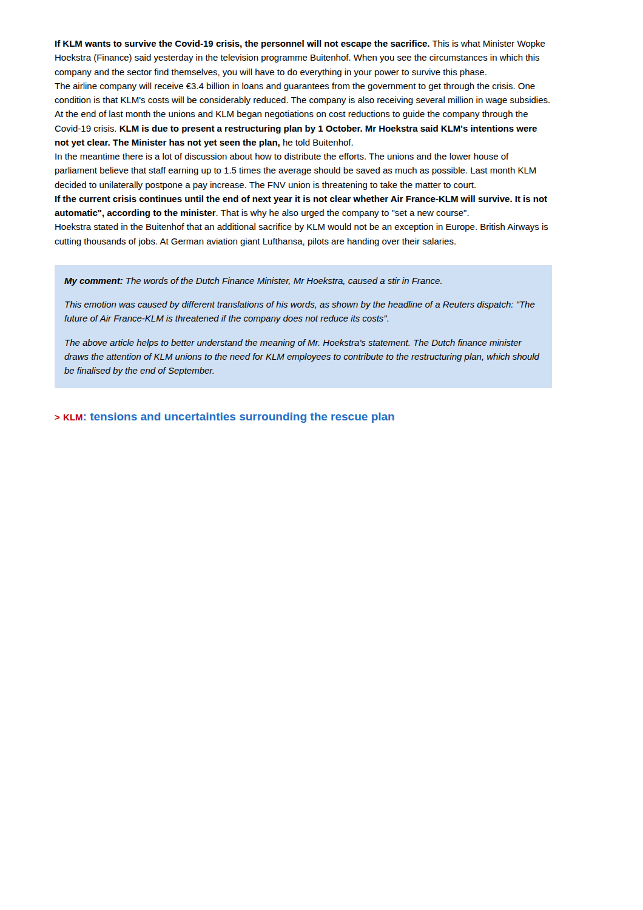If KLM wants to survive the Covid-19 crisis, the personnel will not escape the sacrifice. This is what Minister Wopke Hoekstra (Finance) said yesterday in the television programme Buitenhof. When you see the circumstances in which this company and the sector find themselves, you will have to do everything in your power to survive this phase.
The airline company will receive €3.4 billion in loans and guarantees from the government to get through the crisis. One condition is that KLM's costs will be considerably reduced. The company is also receiving several million in wage subsidies.
At the end of last month the unions and KLM began negotiations on cost reductions to guide the company through the Covid-19 crisis. KLM is due to present a restructuring plan by 1 October. Mr Hoekstra said KLM's intentions were not yet clear. The Minister has not yet seen the plan, he told Buitenhof.
In the meantime there is a lot of discussion about how to distribute the efforts. The unions and the lower house of parliament believe that staff earning up to 1.5 times the average should be saved as much as possible. Last month KLM decided to unilaterally postpone a pay increase. The FNV union is threatening to take the matter to court.
If the current crisis continues until the end of next year it is not clear whether Air France-KLM will survive. It is not automatic", according to the minister. That is why he also urged the company to "set a new course".
Hoekstra stated in the Buitenhof that an additional sacrifice by KLM would not be an exception in Europe. British Airways is cutting thousands of jobs. At German aviation giant Lufthansa, pilots are handing over their salaries.
My comment: The words of the Dutch Finance Minister, Mr Hoekstra, caused a stir in France.
This emotion was caused by different translations of his words, as shown by the headline of a Reuters dispatch: "The future of Air France-KLM is threatened if the company does not reduce its costs".
The above article helps to better understand the meaning of Mr. Hoekstra's statement. The Dutch finance minister draws the attention of KLM unions to the need for KLM employees to contribute to the restructuring plan, which should be finalised by the end of September.
> KLM: tensions and uncertainties surrounding the rescue plan